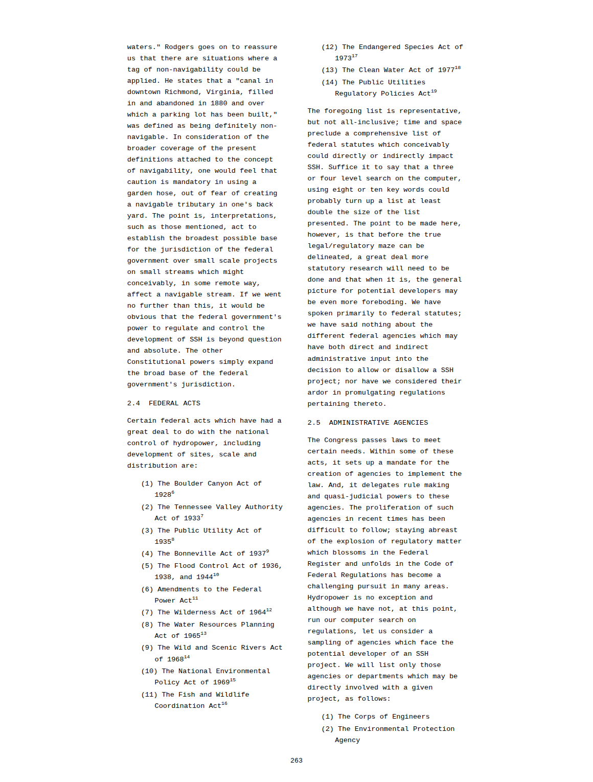waters." Rodgers goes on to reassure us that there are situations where a tag of non-navigability could be applied. He states that a "canal in downtown Richmond, Virginia, filled in and abandoned in 1880 and over which a parking lot has been built," was defined as being definitely non-navigable. In consideration of the broader coverage of the present definitions attached to the concept of navigability, one would feel that caution is mandatory in using a garden hose, out of fear of creating a navigable tributary in one's back yard. The point is, interpretations, such as those mentioned, act to establish the broadest possible base for the jurisdiction of the federal government over small scale projects on small streams which might conceivably, in some remote way, affect a navigable stream. If we went no further than this, it would be obvious that the federal government's power to regulate and control the development of SSH is beyond question and absolute. The other Constitutional powers simply expand the broad base of the federal government's jurisdiction.
2.4 FEDERAL ACTS
Certain federal acts which have had a great deal to do with the national control of hydropower, including development of sites, scale and distribution are:
(1) The Boulder Canyon Act of 19286
(2) The Tennessee Valley Authority Act of 19337
(3) The Public Utility Act of 19358
(4) The Bonneville Act of 19379
(5) The Flood Control Act of 1936, 1938, and 194410
(6) Amendments to the Federal Power Act11
(7) The Wilderness Act of 196412
(8) The Water Resources Planning Act of 196513
(9) The Wild and Scenic Rivers Act of 196814
(10) The National Environmental Policy Act of 196915
(11) The Fish and Wildlife Coordination Act16
(12) The Endangered Species Act of 197317
(13) The Clean Water Act of 197718
(14) The Public Utilities Regulatory Policies Act19
The foregoing list is representative, but not all-inclusive; time and space preclude a comprehensive list of federal statutes which conceivably could directly or indirectly impact SSH. Suffice it to say that a three or four level search on the computer, using eight or ten key words could probably turn up a list at least double the size of the list presented. The point to be made here, however, is that before the true legal/regulatory maze can be delineated, a great deal more statutory research will need to be done and that when it is, the general picture for potential developers may be even more foreboding. We have spoken primarily to federal statutes; we have said nothing about the different federal agencies which may have both direct and indirect administrative input into the decision to allow or disallow a SSH project; nor have we considered their ardor in promulgating regulations pertaining thereto.
2.5 ADMINISTRATIVE AGENCIES
The Congress passes laws to meet certain needs. Within some of these acts, it sets up a mandate for the creation of agencies to implement the law. And, it delegates rule making and quasi-judicial powers to these agencies. The proliferation of such agencies in recent times has been difficult to follow; staying abreast of the explosion of regulatory matter which blossoms in the Federal Register and unfolds in the Code of Federal Regulations has become a challenging pursuit in many areas. Hydropower is no exception and although we have not, at this point, run our computer search on regulations, let us consider a sampling of agencies which face the potential developer of an SSH project. We will list only those agencies or departments which may be directly involved with a given project, as follows:
(1) The Corps of Engineers
(2) The Environmental Protection Agency
263